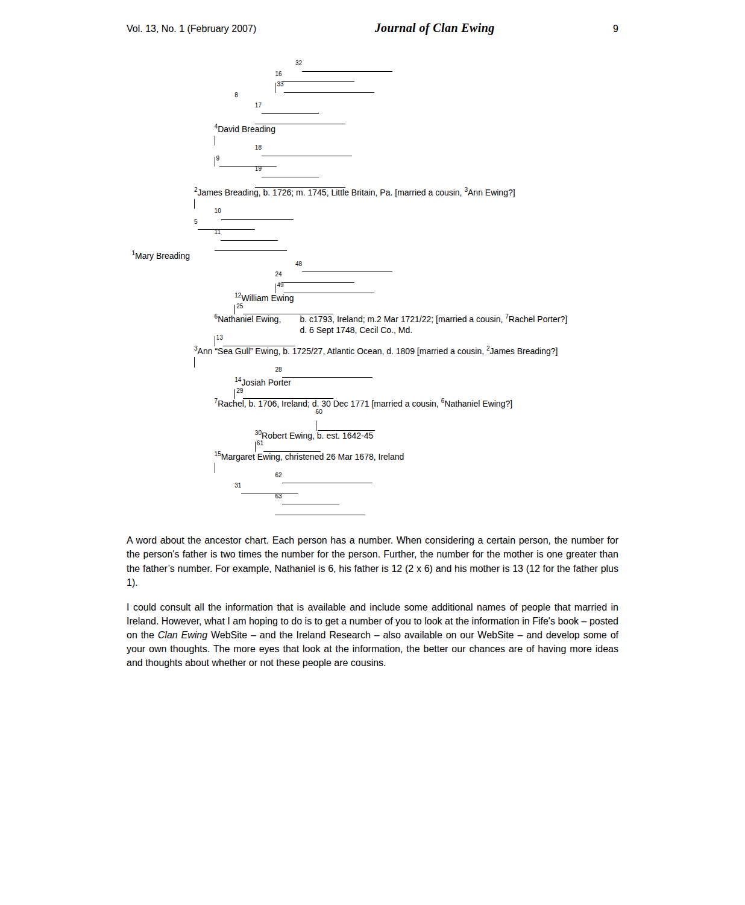Vol. 13, No. 1 (February 2007) Journal of Clan Ewing 9
32
16
33
8
17
4David Breading
18
9
19
2James Breading, b. 1726; m. 1745, Little Britain, Pa. [married a cousin, 3Ann Ewing?]
10
5
11
1Mary Breading
48
24
49
12William Ewing
25
6Nathaniel Ewing, b. c1793, Ireland; m.2 Mar 1721/22; [married a cousin, 7Rachel Porter?] d. 6 Sept 1748, Cecil Co., Md.
13
3Ann “Sea Gull” Ewing, b. 1725/27, Atlantic Ocean, d. 1809 [married a cousin, 2James Breading?]
28
14Josiah Porter
29
7Rachel, b. 1706, Ireland; d. 30 Dec 1771 [married a cousin, 6Nathaniel Ewing?]
60
30Robert Ewing, b. est. 1642-45
61
15Margaret Ewing, christened 26 Mar 1678, Ireland
62
31
63
A word about the ancestor chart. Each person has a number. When considering a certain person, the number for the person's father is two times the number for the person. Further, the number for the mother is one greater than the father’s number. For example, Nathaniel is 6, his father is 12 (2 x 6) and his mother is 13 (12 for the father plus 1).
I could consult all the information that is available and include some additional names of people that married in Ireland. However, what I am hoping to do is to get a number of you to look at the information in Fife's book – posted on the Clan Ewing WebSite – and the Ireland Research – also available on our WebSite – and develop some of your own thoughts. The more eyes that look at the information, the better our chances are of having more ideas and thoughts about whether or not these people are cousins.